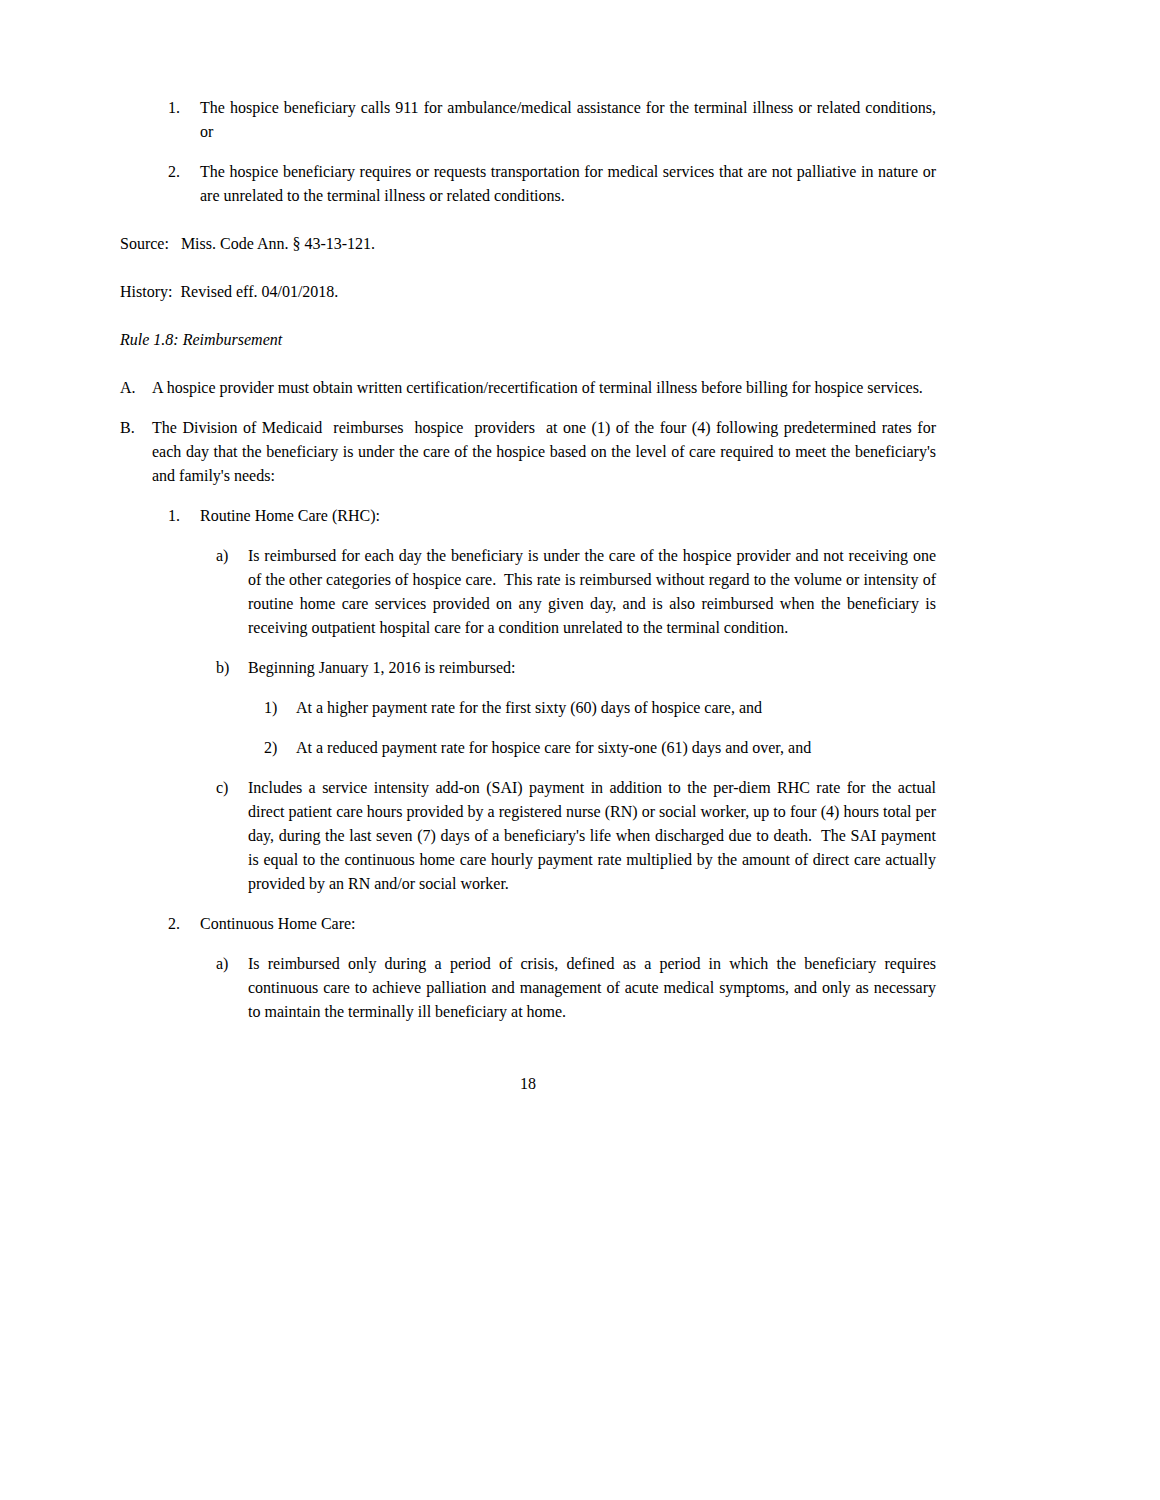1.
The hospice beneficiary calls 911 for ambulance/medical assistance for the terminal illness or related conditions, or
2.
The hospice beneficiary requires or requests transportation for medical services that are not palliative in nature or are unrelated to the terminal illness or related conditions.
Source: Miss. Code Ann. § 43-13-121.
History: Revised eff. 04/01/2018.
Rule 1.8: Reimbursement
A.
A hospice provider must obtain written certification/recertification of terminal illness before billing for hospice services.
B.
The Division of Medicaid reimburses hospice providers at one (1) of the four (4) following predetermined rates for each day that the beneficiary is under the care of the hospice based on the level of care required to meet the beneficiary's and family's needs:
1.
Routine Home Care (RHC):
a)
Is reimbursed for each day the beneficiary is under the care of the hospice provider and not receiving one of the other categories of hospice care. This rate is reimbursed without regard to the volume or intensity of routine home care services provided on any given day, and is also reimbursed when the beneficiary is receiving outpatient hospital care for a condition unrelated to the terminal condition.
b)
Beginning January 1, 2016 is reimbursed:
1)
At a higher payment rate for the first sixty (60) days of hospice care, and
2)
At a reduced payment rate for hospice care for sixty-one (61) days and over, and
c)
Includes a service intensity add-on (SAI) payment in addition to the per-diem RHC rate for the actual direct patient care hours provided by a registered nurse (RN) or social worker, up to four (4) hours total per day, during the last seven (7) days of a beneficiary's life when discharged due to death. The SAI payment is equal to the continuous home care hourly payment rate multiplied by the amount of direct care actually provided by an RN and/or social worker.
2.
Continuous Home Care:
a)
Is reimbursed only during a period of crisis, defined as a period in which the beneficiary requires continuous care to achieve palliation and management of acute medical symptoms, and only as necessary to maintain the terminally ill beneficiary at home.
18